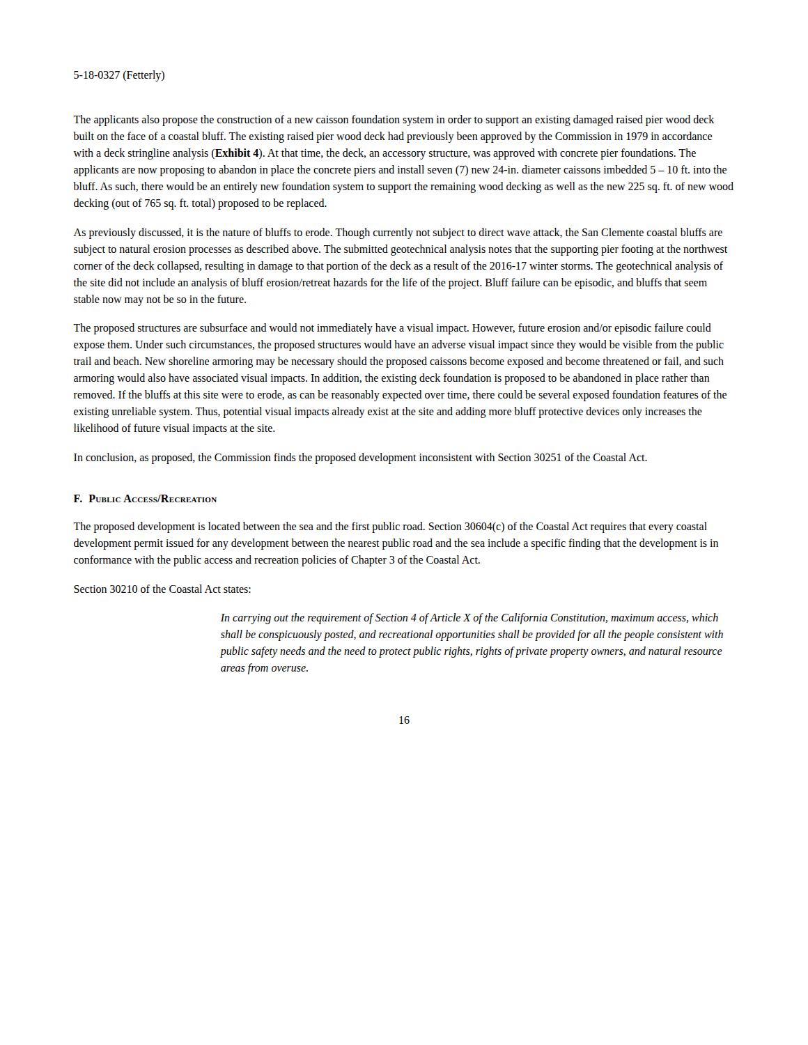5-18-0327 (Fetterly)
The applicants also propose the construction of a new caisson foundation system in order to support an existing damaged raised pier wood deck built on the face of a coastal bluff. The existing raised pier wood deck had previously been approved by the Commission in 1979 in accordance with a deck stringline analysis (Exhibit 4). At that time, the deck, an accessory structure, was approved with concrete pier foundations. The applicants are now proposing to abandon in place the concrete piers and install seven (7) new 24-in. diameter caissons imbedded 5 – 10 ft. into the bluff. As such, there would be an entirely new foundation system to support the remaining wood decking as well as the new 225 sq. ft. of new wood decking (out of 765 sq. ft. total) proposed to be replaced.
As previously discussed, it is the nature of bluffs to erode. Though currently not subject to direct wave attack, the San Clemente coastal bluffs are subject to natural erosion processes as described above. The submitted geotechnical analysis notes that the supporting pier footing at the northwest corner of the deck collapsed, resulting in damage to that portion of the deck as a result of the 2016-17 winter storms. The geotechnical analysis of the site did not include an analysis of bluff erosion/retreat hazards for the life of the project. Bluff failure can be episodic, and bluffs that seem stable now may not be so in the future.
The proposed structures are subsurface and would not immediately have a visual impact. However, future erosion and/or episodic failure could expose them. Under such circumstances, the proposed structures would have an adverse visual impact since they would be visible from the public trail and beach. New shoreline armoring may be necessary should the proposed caissons become exposed and become threatened or fail, and such armoring would also have associated visual impacts. In addition, the existing deck foundation is proposed to be abandoned in place rather than removed. If the bluffs at this site were to erode, as can be reasonably expected over time, there could be several exposed foundation features of the existing unreliable system. Thus, potential visual impacts already exist at the site and adding more bluff protective devices only increases the likelihood of future visual impacts at the site.
In conclusion, as proposed, the Commission finds the proposed development inconsistent with Section 30251 of the Coastal Act.
F. Public Access/Recreation
The proposed development is located between the sea and the first public road. Section 30604(c) of the Coastal Act requires that every coastal development permit issued for any development between the nearest public road and the sea include a specific finding that the development is in conformance with the public access and recreation policies of Chapter 3 of the Coastal Act.
Section 30210 of the Coastal Act states:
In carrying out the requirement of Section 4 of Article X of the California Constitution, maximum access, which shall be conspicuously posted, and recreational opportunities shall be provided for all the people consistent with public safety needs and the need to protect public rights, rights of private property owners, and natural resource areas from overuse.
16